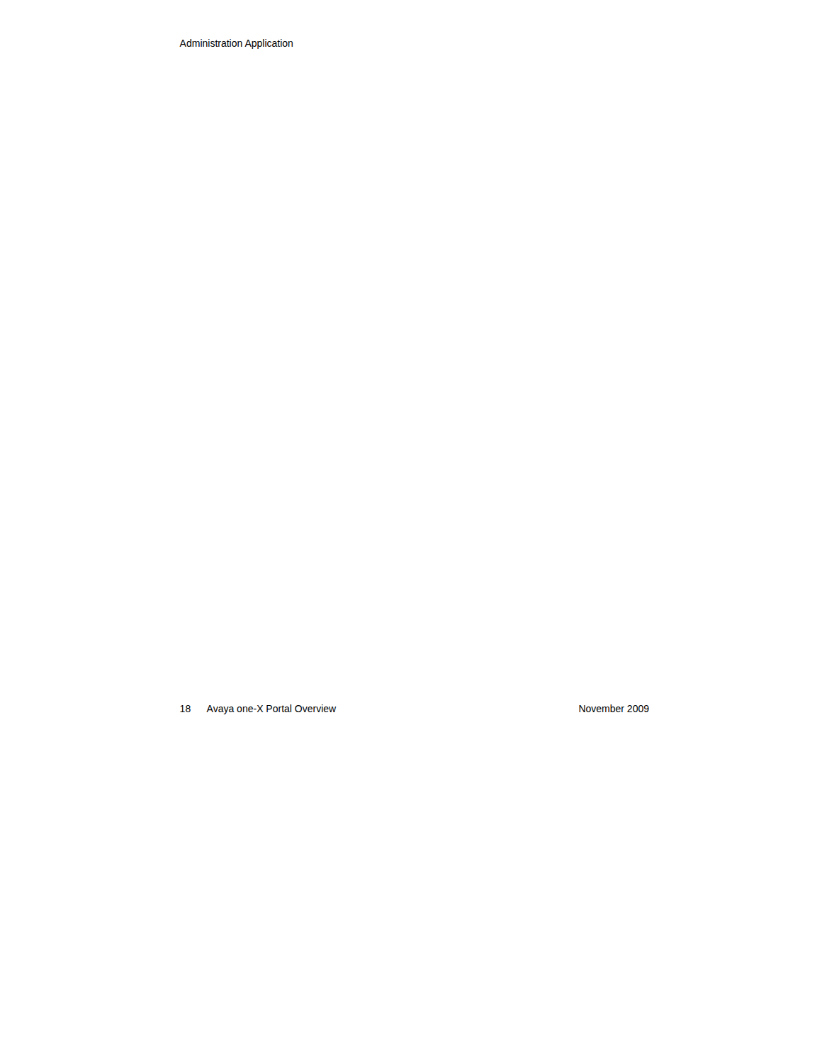Administration Application
18 Avaya one-X Portal Overview
November 2009